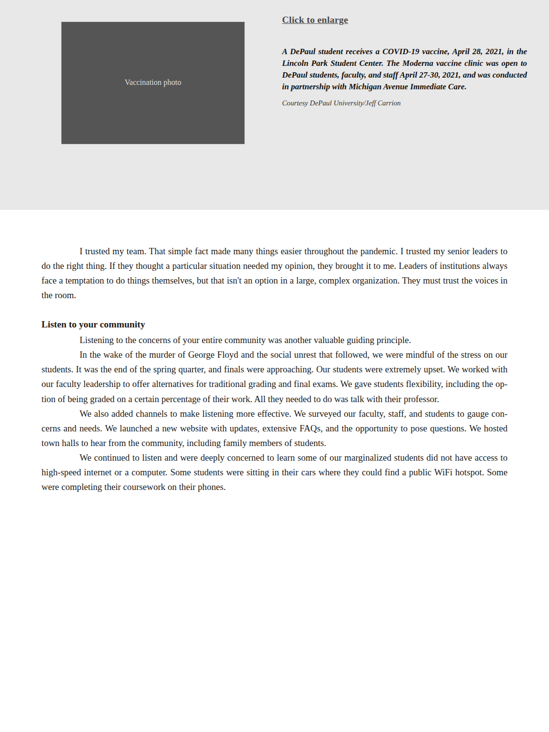Click to enlarge
A DePaul student receives a COVID-19 vaccine, April 28, 2021, in the Lincoln Park Student Center. The Moderna vaccine clinic was open to DePaul students, faculty, and staff April 27-30, 2021, and was conducted in partnership with Michigan Avenue Immediate Care.
Courtesy DePaul University/Jeff Carrion
I trusted my team. That simple fact made many things easier throughout the pandemic. I trusted my senior leaders to do the right thing. If they thought a particular situation needed my opinion, they brought it to me. Leaders of institutions always face a temptation to do things themselves, but that isn't an option in a large, complex organization. They must trust the voices in the room.
Listen to your community
Listening to the concerns of your entire community was another valuable guiding principle.
In the wake of the murder of George Floyd and the social unrest that followed, we were mindful of the stress on our students. It was the end of the spring quarter, and finals were approaching. Our students were extremely upset. We worked with our faculty leadership to offer alternatives for traditional grading and final exams. We gave students flexibility, including the option of being graded on a certain percentage of their work. All they needed to do was talk with their professor.
We also added channels to make listening more effective. We surveyed our faculty, staff, and students to gauge concerns and needs. We launched a new website with updates, extensive FAQs, and the opportunity to pose questions. We hosted town halls to hear from the community, including family members of students.
We continued to listen and were deeply concerned to learn some of our marginalized students did not have access to high-speed internet or a computer. Some students were sitting in their cars where they could find a public WiFi hotspot. Some were completing their coursework on their phones.